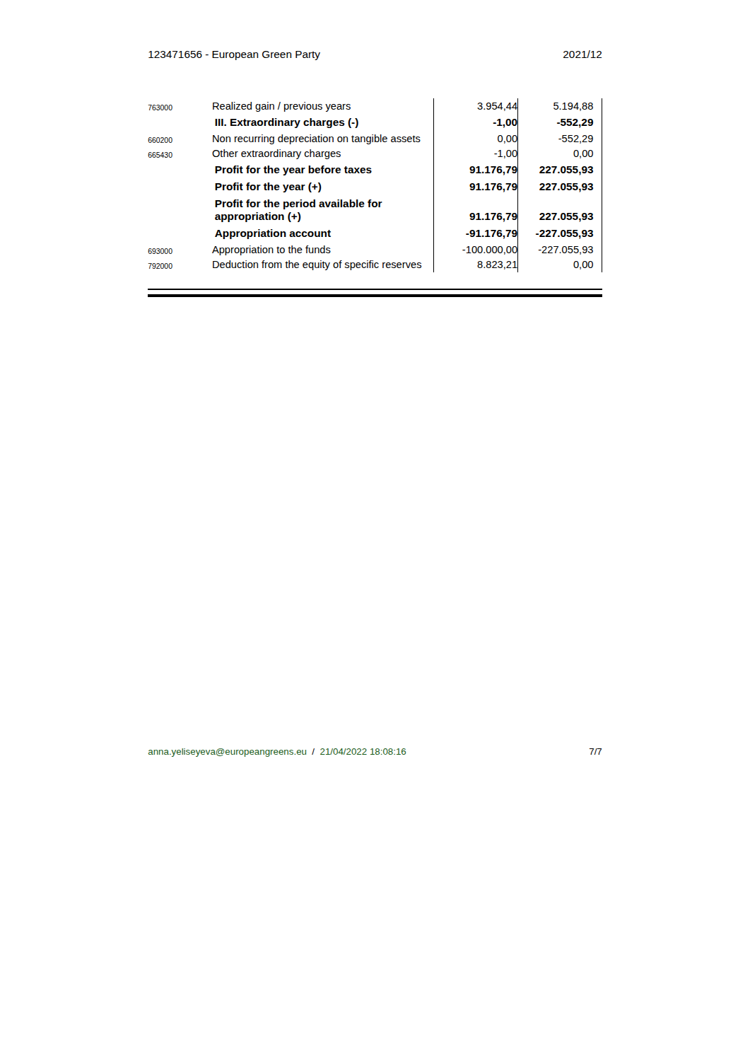123471656 - European Green Party
2021/12
| 763000 | Realized gain / previous years | 3.954,44 | 5.194,88 |
| | III. Extraordinary charges (-) | -1,00 | -552,29 |
| 660200 | Non recurring depreciation on tangible assets | 0,00 | -552,29 |
| 665430 | Other extraordinary charges | -1,00 | 0,00 |
| | Profit for the year before taxes | 91.176,79 | 227.055,93 |
| | Profit for the year (+) | 91.176,79 | 227.055,93 |
| | Profit for the period available for appropriation (+) | 91.176,79 | 227.055,93 |
| | Appropriation account | -91.176,79 | -227.055,93 |
| 693000 | Appropriation to the funds | -100.000,00 | -227.055,93 |
| 792000 | Deduction from the equity of specific reserves | 8.823,21 | 0,00 |
anna.yeliseyeva@europeangreens.eu / 21/04/2022 18:08:16
7/7